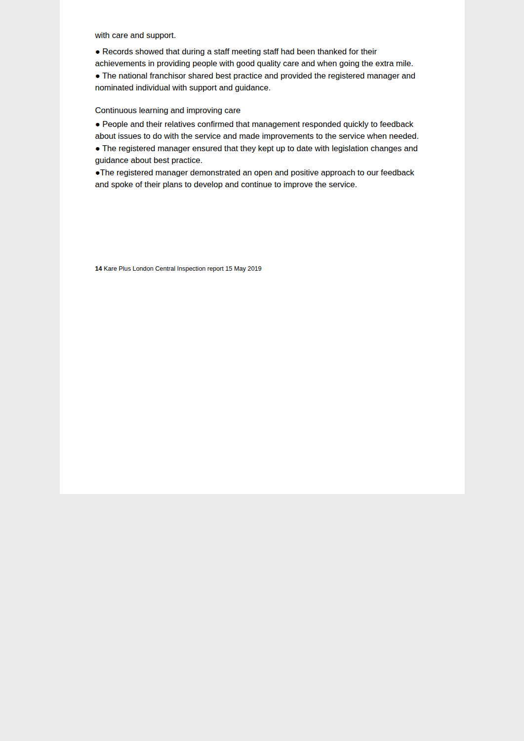with care and support.
● Records showed that during a staff meeting staff had been thanked for their achievements in providing people with good quality care and when going the extra mile.
● The national franchisor shared best practice and provided the registered manager and nominated individual with support and guidance.
Continuous learning and improving care
● People and their relatives confirmed that management responded quickly to feedback about issues to do with the service and made improvements to the service when needed.
● The registered manager ensured that they kept up to date with legislation changes and guidance about best practice.
●The registered manager demonstrated an open and positive approach to our feedback and spoke of their plans to develop and continue to improve the service.
14 Kare Plus London Central Inspection report 15 May 2019